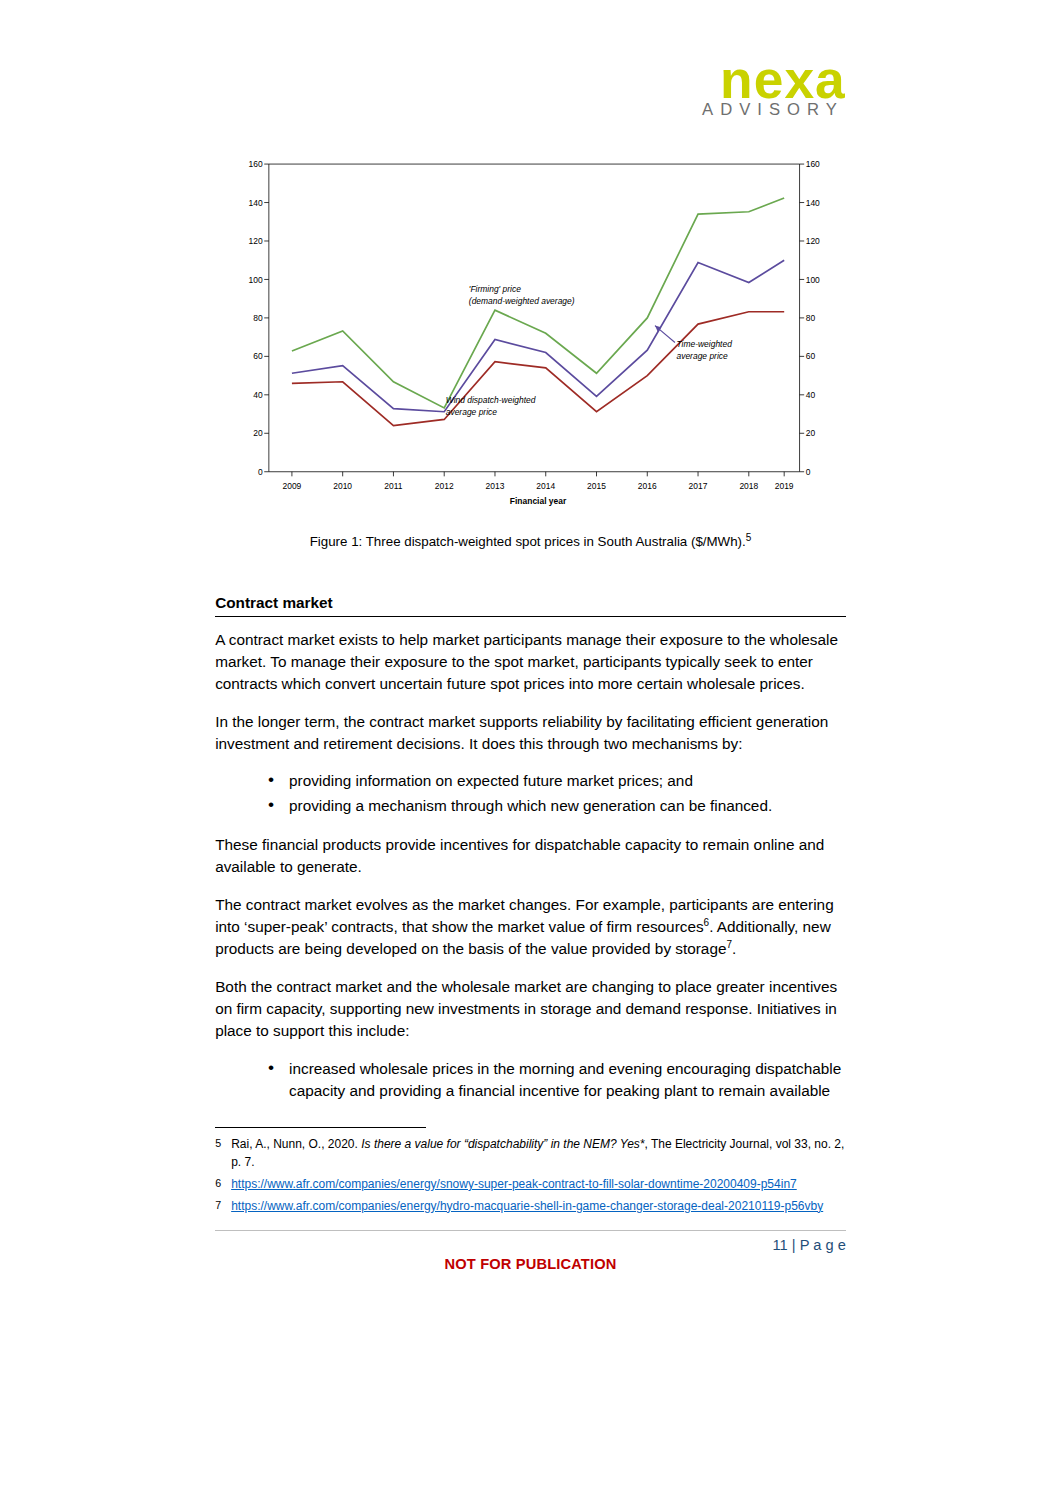nexa ADVISORY
0 20 40 60 80 100 120 140 160 0 20 40 60 80 100 120 140 160 2009 2010 2011 2012 2013 2014 2015 2016 2017 2018 2019 Financial year 'Firming' price (demand-weighted average) Time-weighted average price Wind dispatch-weighted average price
Figure 1: Three dispatch-weighted spot prices in South Australia ($/MWh).5
Contract market
A contract market exists to help market participants manage their exposure to the wholesale market. To manage their exposure to the spot market, participants typically seek to enter contracts which convert uncertain future spot prices into more certain wholesale prices.
In the longer term, the contract market supports reliability by facilitating efficient generation investment and retirement decisions. It does this through two mechanisms by:
providing information on expected future market prices; and
providing a mechanism through which new generation can be financed.
These financial products provide incentives for dispatchable capacity to remain online and available to generate.
The contract market evolves as the market changes. For example, participants are entering into ‘super-peak’ contracts, that show the market value of firm resources6. Additionally, new products are being developed on the basis of the value provided by storage7.
Both the contract market and the wholesale market are changing to place greater incentives on firm capacity, supporting new investments in storage and demand response. Initiatives in place to support this include:
increased wholesale prices in the morning and evening encouraging dispatchable capacity and providing a financial incentive for peaking plant to remain available
5 Rai, A., Nunn, O., 2020. Is there a value for “dispatchability” in the NEM? Yes*, The Electricity Journal, vol 33, no. 2, p. 7.
6 https://www.afr.com/companies/energy/snowy-super-peak-contract-to-fill-solar-downtime-20200409-p54in7
7 https://www.afr.com/companies/energy/hydro-macquarie-shell-in-game-changer-storage-deal-20210119-p56vby
11 | P a g e
NOT FOR PUBLICATION